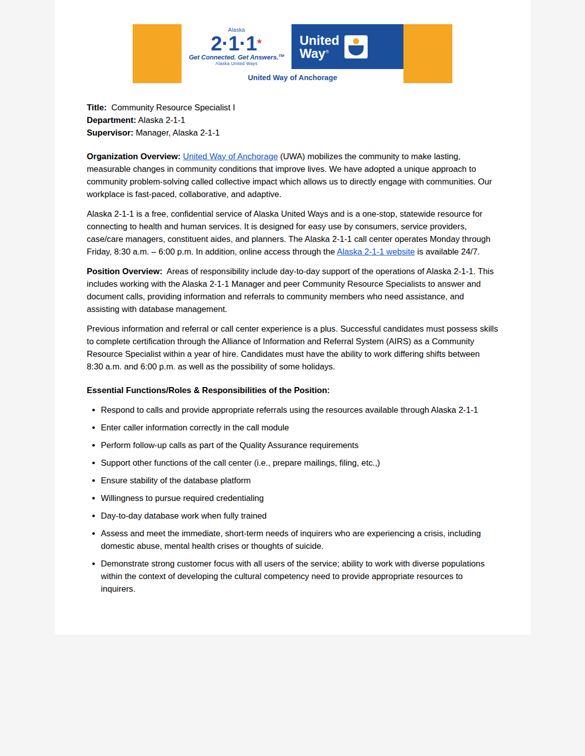Alaska
2·1·1★
Get Connected. Get Answers.TM
Alaska United Ways
United
Way®
United Way of Anchorage
Title: Community Resource Specialist I
Department: Alaska 2-1-1
Supervisor: Manager, Alaska 2-1-1
Organization Overview: United Way of Anchorage (UWA) mobilizes the community to make lasting, measurable changes in community conditions that improve lives. We have adopted a unique approach to community problem-solving called collective impact which allows us to directly engage with communities. Our workplace is fast-paced, collaborative, and adaptive.
Alaska 2-1-1 is a free, confidential service of Alaska United Ways and is a one-stop, statewide resource for connecting to health and human services. It is designed for easy use by consumers, service providers, case/care managers, constituent aides, and planners. The Alaska 2-1-1 call center operates Monday through Friday, 8:30 a.m. – 6:00 p.m. In addition, online access through the Alaska 2-1-1 website is available 24/7.
Position Overview: Areas of responsibility include day-to-day support of the operations of Alaska 2-1-1. This includes working with the Alaska 2-1-1 Manager and peer Community Resource Specialists to answer and document calls, providing information and referrals to community members who need assistance, and assisting with database management.
Previous information and referral or call center experience is a plus. Successful candidates must possess skills to complete certification through the Alliance of Information and Referral System (AIRS) as a Community Resource Specialist within a year of hire. Candidates must have the ability to work differing shifts between 8:30 a.m. and 6:00 p.m. as well as the possibility of some holidays.
Essential Functions/Roles & Responsibilities of the Position:
Respond to calls and provide appropriate referrals using the resources available through Alaska 2-1-1
Enter caller information correctly in the call module
Perform follow-up calls as part of the Quality Assurance requirements
Support other functions of the call center (i.e., prepare mailings, filing, etc.,)
Ensure stability of the database platform
Willingness to pursue required credentialing
Day-to-day database work when fully trained
Assess and meet the immediate, short-term needs of inquirers who are experiencing a crisis, including domestic abuse, mental health crises or thoughts of suicide.
Demonstrate strong customer focus with all users of the service; ability to work with diverse populations within the context of developing the cultural competency need to provide appropriate resources to inquirers.